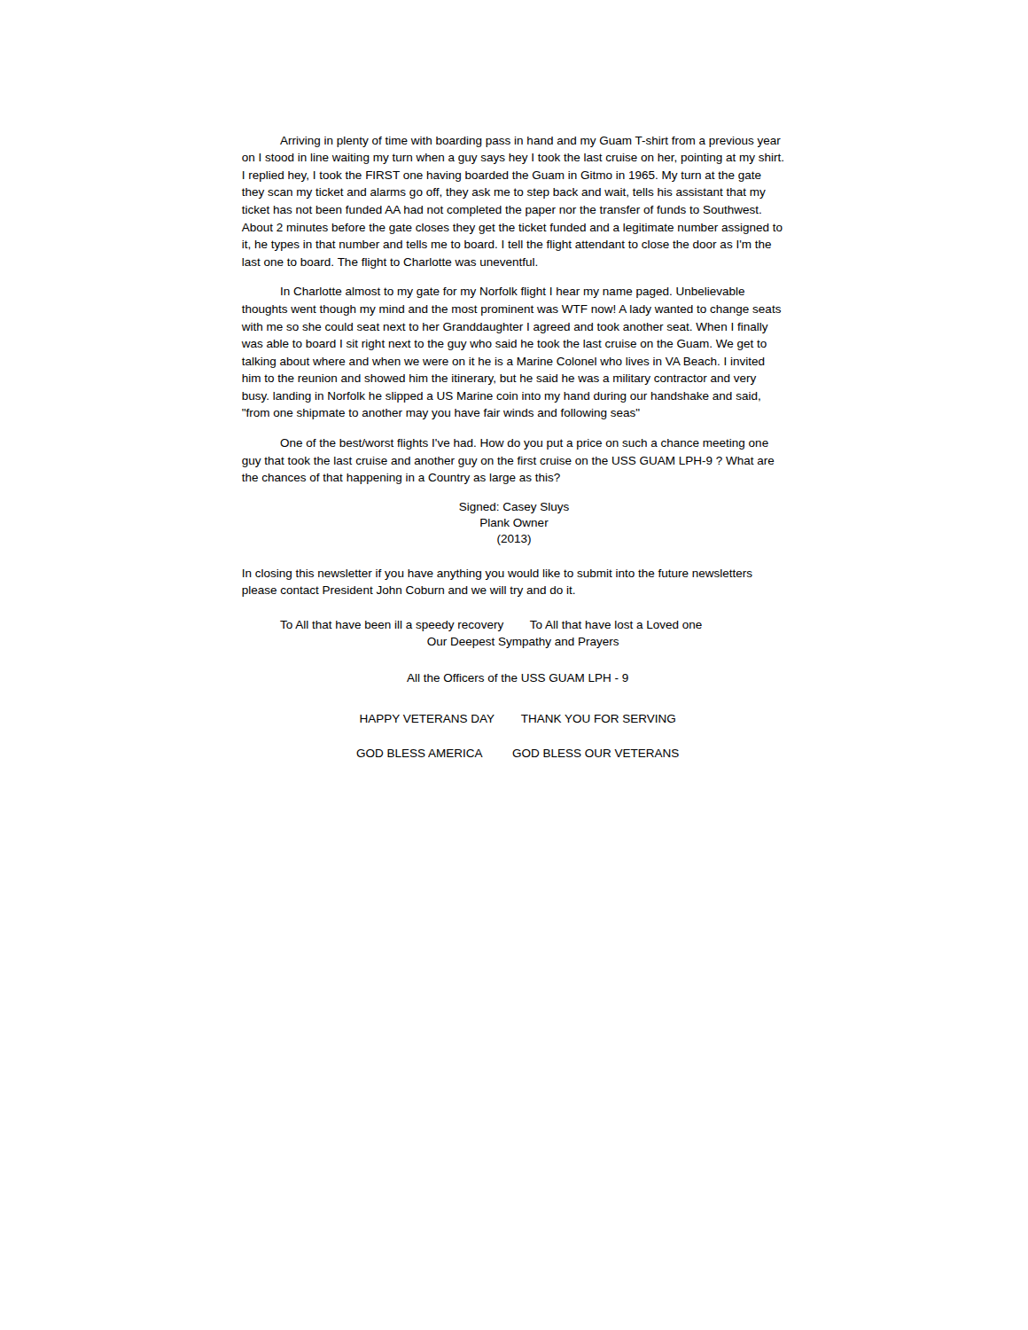Arriving in plenty of time with boarding pass in hand and my Guam T-shirt from a previous year on I stood in line waiting my turn when a guy says hey I took the last cruise on her, pointing at my shirt. I replied hey, I took the FIRST one having boarded the Guam in Gitmo in 1965. My turn at the gate they scan my ticket and alarms go off, they ask me to step back and wait, tells his assistant that my ticket has not been funded AA had not completed the paper nor the transfer of funds to Southwest. About 2 minutes before the gate closes they get the ticket funded and a legitimate number assigned to it, he types in that number and tells me to board. I tell the flight attendant to close the door as I'm the last one to board. The flight to Charlotte was uneventful.
In Charlotte almost to my gate for my Norfolk flight I hear my name paged. Unbelievable thoughts went though my mind and the most prominent was WTF now! A lady wanted to change seats with me so she could seat next to her Granddaughter I agreed and took another seat. When I finally was able to board I sit right next to the guy who said he took the last cruise on the Guam. We get to talking about where and when we were on it he is a Marine Colonel who lives in VA Beach. I invited him to the reunion and showed him the itinerary, but he said he was a military contractor and very busy. landing in Norfolk he slipped a US Marine coin into my hand during our handshake and said, "from one shipmate to another may you have fair winds and following seas"
One of the best/worst flights I've had. How do you put a price on such a chance meeting one guy that took the last cruise and another guy on the first cruise on the USS GUAM LPH-9 ? What are the chances of that happening in a Country as large as this?
Signed: Casey Sluys
Plank Owner
(2013)
In closing this newsletter if you have anything you would like to submit into the future newsletters please contact President John Coburn and we will try and do it.
To All that have been ill a speedy recovery To All that have lost a Loved one Our Deepest Sympathy and Prayers
All the Officers of the USS GUAM LPH - 9
HAPPY VETERANS DAY THANK YOU FOR SERVING
GOD BLESS AMERICA GOD BLESS OUR VETERANS